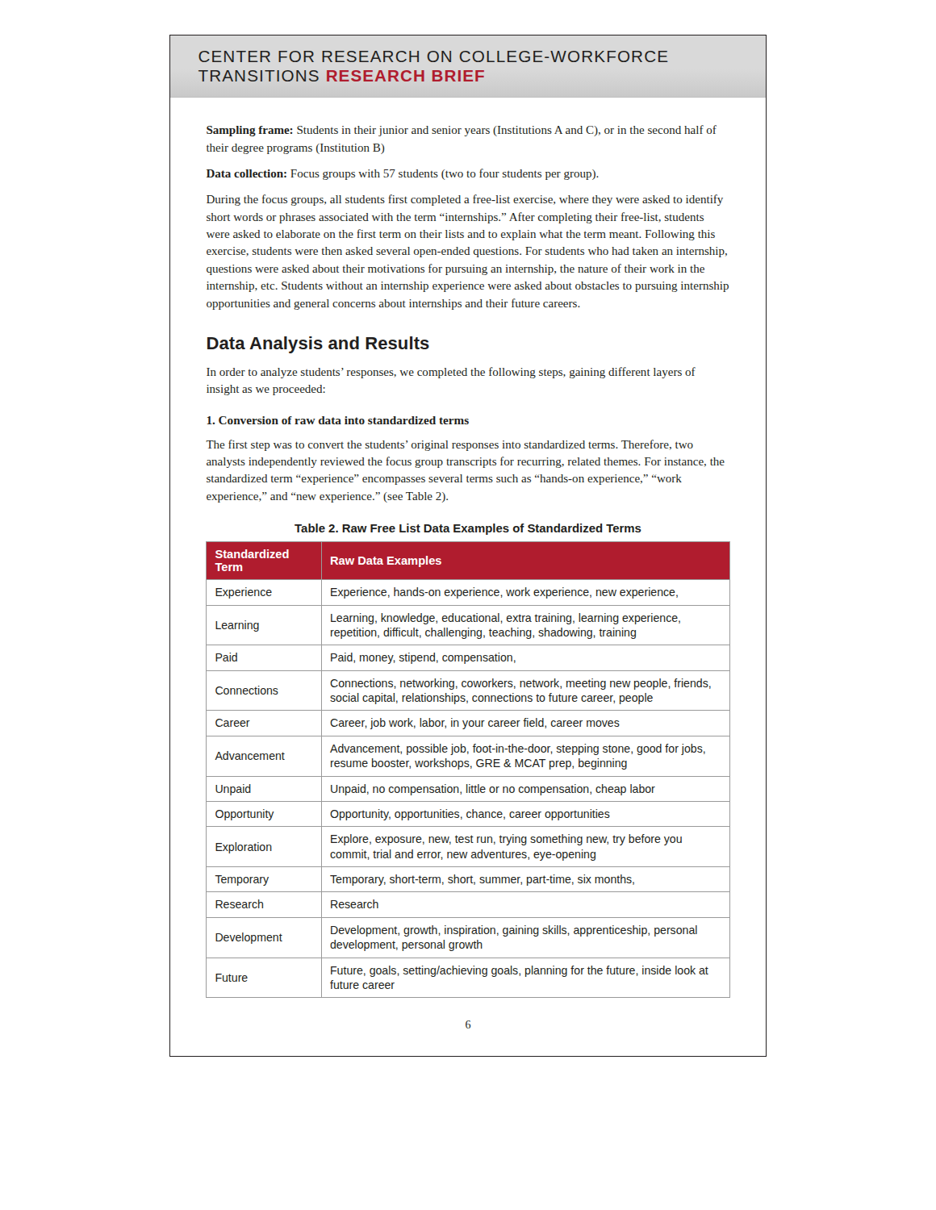Center for Research on College-Workforce Transitions Research Brief
Sampling frame: Students in their junior and senior years (Institutions A and C), or in the second half of their degree programs (Institution B)
Data collection: Focus groups with 57 students (two to four students per group).
During the focus groups, all students first completed a free-list exercise, where they were asked to identify short words or phrases associated with the term “internships.” After completing their free-list, students were asked to elaborate on the first term on their lists and to explain what the term meant. Following this exercise, students were then asked several open-ended questions. For students who had taken an internship, questions were asked about their motivations for pursuing an internship, the nature of their work in the internship, etc. Students without an internship experience were asked about obstacles to pursuing internship opportunities and general concerns about internships and their future careers.
Data Analysis and Results
In order to analyze students’ responses, we completed the following steps, gaining different layers of insight as we proceeded:
1. Conversion of raw data into standardized terms
The first step was to convert the students’ original responses into standardized terms. Therefore, two analysts independently reviewed the focus group transcripts for recurring, related themes. For instance, the standardized term “experience” encompasses several terms such as “hands-on experience,” “work experience,” and “new experience.” (see Table 2).
Table 2. Raw Free List Data Examples of Standardized Terms
| Standardized Term | Raw Data Examples |
| --- | --- |
| Experience | Experience, hands-on experience, work experience, new experience, |
| Learning | Learning, knowledge, educational, extra training, learning experience, repetition, difficult, challenging, teaching, shadowing, training |
| Paid | Paid, money, stipend, compensation, |
| Connections | Connections, networking, coworkers, network, meeting new people, friends, social capital, relationships, connections to future career, people |
| Career | Career, job work, labor, in your career field, career moves |
| Advancement | Advancement, possible job, foot-in-the-door, stepping stone, good for jobs, resume booster, workshops, GRE & MCAT prep, beginning |
| Unpaid | Unpaid, no compensation, little or no compensation, cheap labor |
| Opportunity | Opportunity, opportunities, chance, career opportunities |
| Exploration | Explore, exposure, new, test run, trying something new, try before you commit, trial and error, new adventures, eye-opening |
| Temporary | Temporary, short-term, short, summer, part-time, six months, |
| Research | Research |
| Development | Development, growth, inspiration, gaining skills, apprenticeship, personal development, personal growth |
| Future | Future, goals, setting/achieving goals, planning for the future, inside look at future career |
6